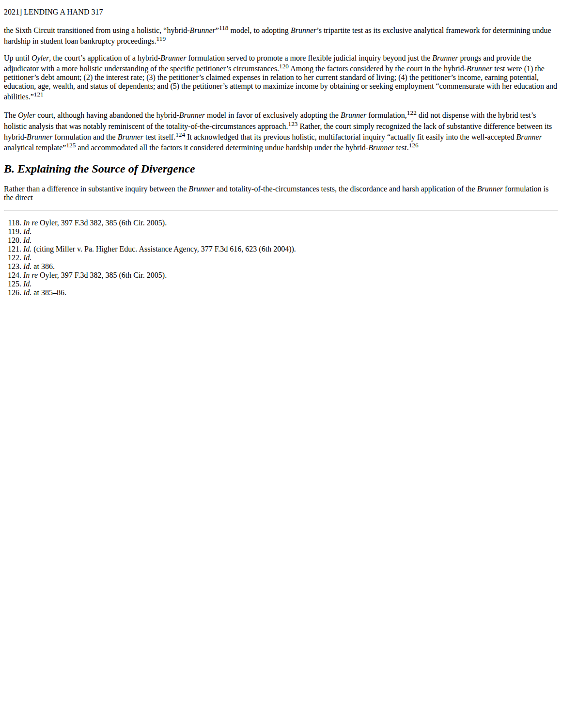2021] LENDING A HAND 317
the Sixth Circuit transitioned from using a holistic, “hybrid-Brunner”118 model, to adopting Brunner’s tripartite test as its exclusive analytical framework for determining undue hardship in student loan bankruptcy proceedings.119
Up until Oyler, the court’s application of a hybrid-Brunner formulation served to promote a more flexible judicial inquiry beyond just the Brunner prongs and provide the adjudicator with a more holistic understanding of the specific petitioner’s circumstances.120 Among the factors considered by the court in the hybrid-Brunner test were (1) the petitioner’s debt amount; (2) the interest rate; (3) the petitioner’s claimed expenses in relation to her current standard of living; (4) the petitioner’s income, earning potential, education, age, wealth, and status of dependents; and (5) the petitioner’s attempt to maximize income by obtaining or seeking employment “commensurate with her education and abilities.”121
The Oyler court, although having abandoned the hybrid-Brunner model in favor of exclusively adopting the Brunner formulation,122 did not dispense with the hybrid test’s holistic analysis that was notably reminiscent of the totality-of-the-circumstances approach.123 Rather, the court simply recognized the lack of substantive difference between its hybrid-Brunner formulation and the Brunner test itself.124 It acknowledged that its previous holistic, multifactorial inquiry “actually fit easily into the well-accepted Brunner analytical template”125 and accommodated all the factors it considered determining undue hardship under the hybrid-Brunner test.126
B. Explaining the Source of Divergence
Rather than a difference in substantive inquiry between the Brunner and totality-of-the-circumstances tests, the discordance and harsh application of the Brunner formulation is the direct
In re Oyler, 397 F.3d 382, 385 (6th Cir. 2005).
Id.
Id.
Id. (citing Miller v. Pa. Higher Educ. Assistance Agency, 377 F.3d 616, 623 (6th 2004)).
Id.
Id. at 386.
In re Oyler, 397 F.3d 382, 385 (6th Cir. 2005).
Id.
Id. at 385–86.